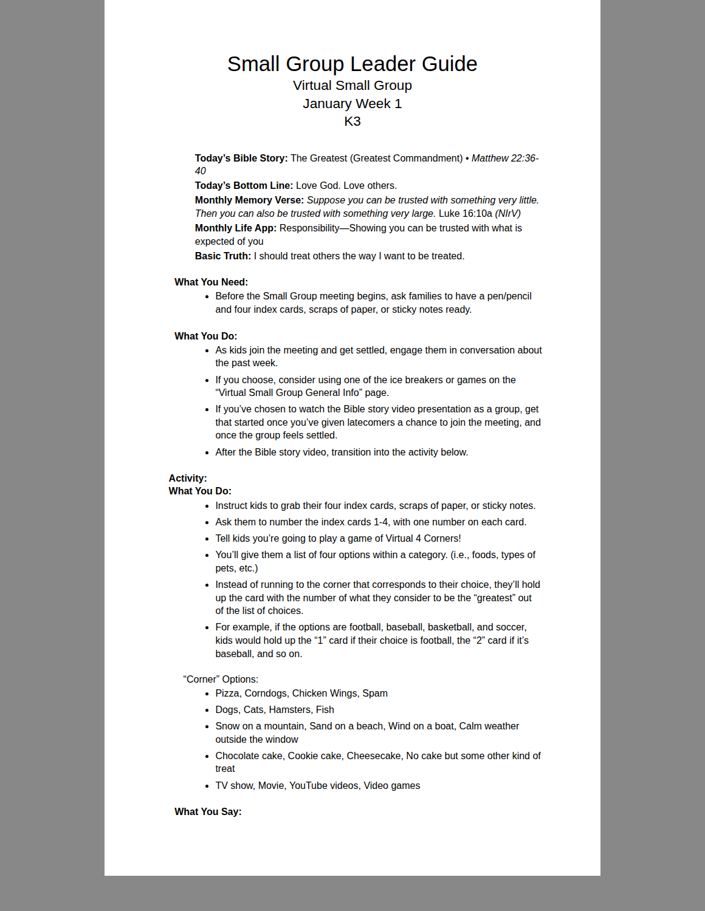Small Group Leader Guide
Virtual Small Group
January Week 1
K3
Today’s Bible Story: The Greatest (Greatest Commandment) • Matthew 22:36-40
Today’s Bottom Line: Love God. Love others.
Monthly Memory Verse: Suppose you can be trusted with something very little. Then you can also be trusted with something very large. Luke 16:10a (NIrV)
Monthly Life App: Responsibility—Showing you can be trusted with what is expected of you
Basic Truth: I should treat others the way I want to be treated.
What You Need:
Before the Small Group meeting begins, ask families to have a pen/pencil and four index cards, scraps of paper, or sticky notes ready.
What You Do:
As kids join the meeting and get settled, engage them in conversation about the past week.
If you choose, consider using one of the ice breakers or games on the “Virtual Small Group General Info” page.
If you’ve chosen to watch the Bible story video presentation as a group, get that started once you’ve given latecomers a chance to join the meeting, and once the group feels settled.
After the Bible story video, transition into the activity below.
Activity:
What You Do:
Instruct kids to grab their four index cards, scraps of paper, or sticky notes.
Ask them to number the index cards 1-4, with one number on each card.
Tell kids you’re going to play a game of Virtual 4 Corners!
You’ll give them a list of four options within a category. (i.e., foods, types of pets, etc.)
Instead of running to the corner that corresponds to their choice, they’ll hold up the card with the number of what they consider to be the “greatest” out of the list of choices.
For example, if the options are football, baseball, basketball, and soccer, kids would hold up the “1” card if their choice is football, the “2” card if it’s baseball, and so on.
“Corner” Options:
Pizza, Corndogs, Chicken Wings, Spam
Dogs, Cats, Hamsters, Fish
Snow on a mountain, Sand on a beach, Wind on a boat, Calm weather outside the window
Chocolate cake, Cookie cake, Cheesecake, No cake but some other kind of treat
TV show, Movie, YouTube videos, Video games
What You Say: